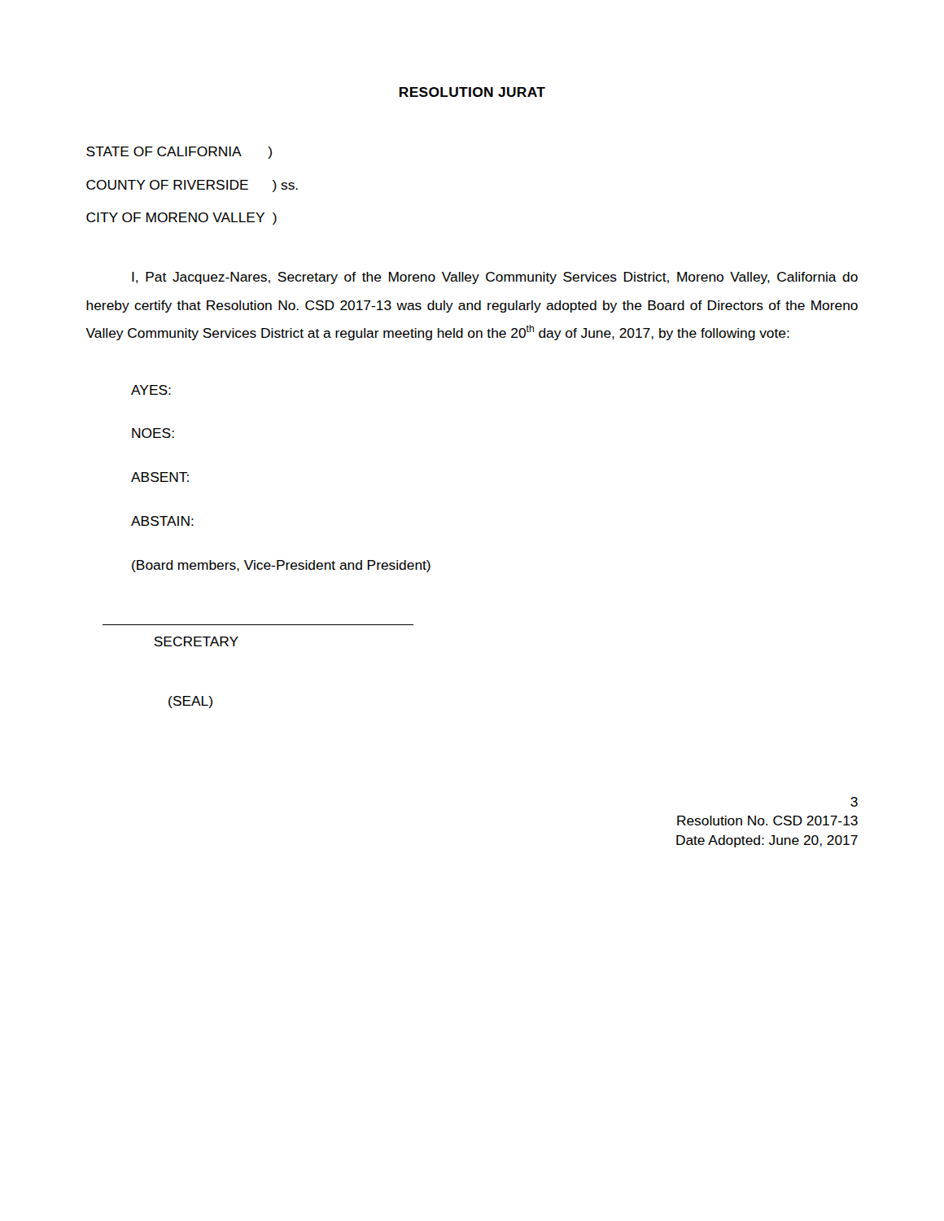RESOLUTION JURAT
STATE OF CALIFORNIA )
COUNTY OF RIVERSIDE ) ss.
CITY OF MORENO VALLEY )
I, Pat Jacquez-Nares, Secretary of the Moreno Valley Community Services District, Moreno Valley, California do hereby certify that Resolution No. CSD 2017-13 was duly and regularly adopted by the Board of Directors of the Moreno Valley Community Services District at a regular meeting held on the 20th day of June, 2017, by the following vote:
AYES:
NOES:
ABSENT:
ABSTAIN:
(Board members, Vice-President and President)
SECRETARY
(SEAL)
3
Resolution No. CSD 2017-13
Date Adopted: June 20, 2017